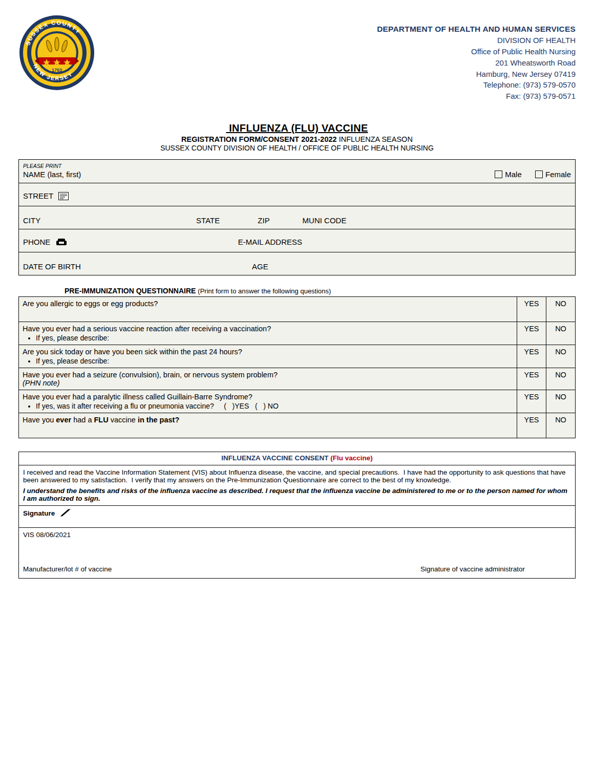SUSSEX COUNTY NEW JERSEY 1753
DEPARTMENT OF HEALTH AND HUMAN SERVICES
DIVISION OF HEALTH
Office of Public Health Nursing
201 Wheatsworth Road
Hamburg, New Jersey 07419
Telephone: (973) 579-0570
Fax: (973) 579-0571
INFLUENZA (FLU) VACCINE
REGISTRATION FORM/CONSENT 2021-2022 INFLUENZA SEASON
SUSSEX COUNTY DIVISION OF HEALTH / OFFICE OF PUBLIC HEALTH NURSING
| PLEASE PRINT NAME (last, first) | Male Female |
| STREET |
| CITY STATE ZIP MUNI CODE |
| PHONE E-MAIL ADDRESS |
| DATE OF BIRTH AGE |
PRE-IMMUNIZATION QUESTIONNAIRE (Print form to answer the following questions)
| Are you allergic to eggs or egg products? | YES | NO |
| Have you ever had a serious vaccine reaction after receiving a vaccination? If yes, please describe: | YES | NO |
| Are you sick today or have you been sick within the past 24 hours? If yes, please describe: | YES | NO |
| Have you ever had a seizure (convulsion), brain, or nervous system problem? (PHN note) | YES | NO |
| Have you ever had a paralytic illness called Guillain-Barre Syndrome? If yes, was it after receiving a flu or pneumonia vaccine? ( )YES ( ) NO | YES | NO |
| Have you ever had a FLU vaccine in the past? | YES | NO |
| INFLUENZA VACCINE CONSENT (Flu vaccine) |
| I received and read the Vaccine Information Statement (VIS) about Influenza disease, the vaccine, and special precautions. I have had the opportunity to ask questions that have been answered to my satisfaction. I verify that my answers on the Pre-Immunization Questionnaire are correct to the best of my knowledge. I understand the benefits and risks of the influenza vaccine as described. I request that the influenza vaccine be administered to me or to the person named for whom I am authorized to sign. |
| Signature |
| VIS 08/06/2021 Manufacturer/lot # of vaccine Signature of vaccine administrator |